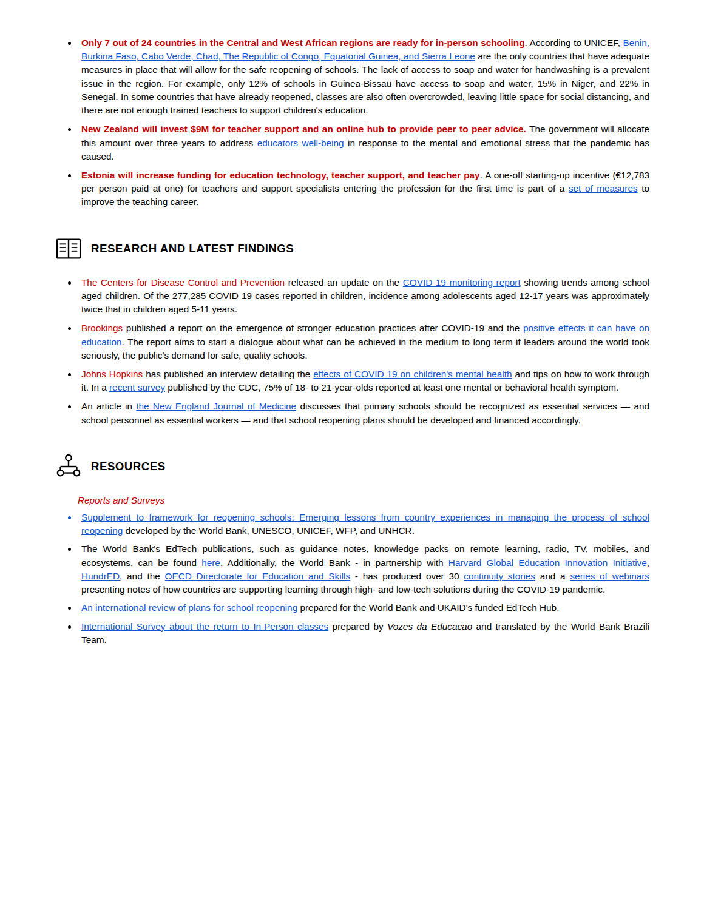Only 7 out of 24 countries in the Central and West African regions are ready for in-person schooling. According to UNICEF, Benin, Burkina Faso, Cabo Verde, Chad, The Republic of Congo, Equatorial Guinea, and Sierra Leone are the only countries that have adequate measures in place that will allow for the safe reopening of schools. The lack of access to soap and water for handwashing is a prevalent issue in the region. For example, only 12% of schools in Guinea-Bissau have access to soap and water, 15% in Niger, and 22% in Senegal. In some countries that have already reopened, classes are also often overcrowded, leaving little space for social distancing, and there are not enough trained teachers to support children's education.
New Zealand will invest $9M for teacher support and an online hub to provide peer to peer advice. The government will allocate this amount over three years to address educators well-being in response to the mental and emotional stress that the pandemic has caused.
Estonia will increase funding for education technology, teacher support, and teacher pay. A one-off starting-up incentive (€12,783 per person paid at one) for teachers and support specialists entering the profession for the first time is part of a set of measures to improve the teaching career.
RESEARCH AND LATEST FINDINGS
The Centers for Disease Control and Prevention released an update on the COVID 19 monitoring report showing trends among school aged children. Of the 277,285 COVID 19 cases reported in children, incidence among adolescents aged 12-17 years was approximately twice that in children aged 5-11 years.
Brookings published a report on the emergence of stronger education practices after COVID-19 and the positive effects it can have on education. The report aims to start a dialogue about what can be achieved in the medium to long term if leaders around the world took seriously, the public's demand for safe, quality schools.
Johns Hopkins has published an interview detailing the effects of COVID 19 on children's mental health and tips on how to work through it. In a recent survey published by the CDC, 75% of 18- to 21-year-olds reported at least one mental or behavioral health symptom.
An article in the New England Journal of Medicine discusses that primary schools should be recognized as essential services — and school personnel as essential workers — and that school reopening plans should be developed and financed accordingly.
RESOURCES
Reports and Surveys
Supplement to framework for reopening schools: Emerging lessons from country experiences in managing the process of school reopening developed by the World Bank, UNESCO, UNICEF, WFP, and UNHCR.
The World Bank's EdTech publications, such as guidance notes, knowledge packs on remote learning, radio, TV, mobiles, and ecosystems, can be found here. Additionally, the World Bank - in partnership with Harvard Global Education Innovation Initiative, HundrED, and the OECD Directorate for Education and Skills - has produced over 30 continuity stories and a series of webinars presenting notes of how countries are supporting learning through high- and low-tech solutions during the COVID-19 pandemic.
An international review of plans for school reopening prepared for the World Bank and UKAID's funded EdTech Hub.
International Survey about the return to In-Person classes prepared by Vozes da Educacao and translated by the World Bank Brazili Team.